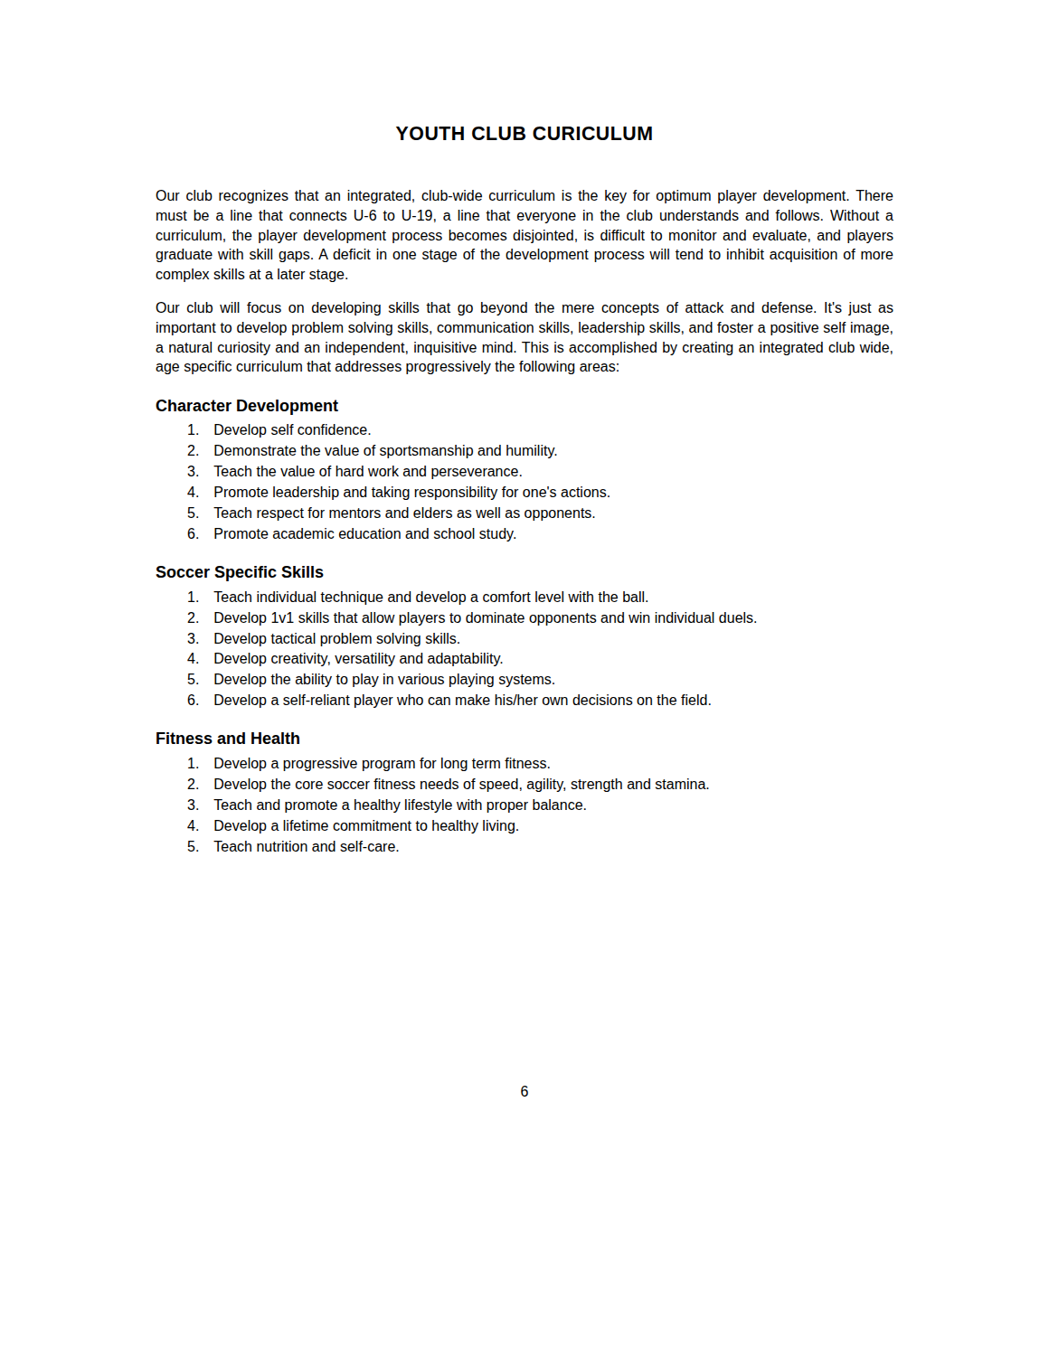YOUTH CLUB CURICULUM
Our club recognizes that an integrated, club-wide curriculum is the key for optimum player development. There must be a line that connects U-6 to U-19, a line that everyone in the club understands and follows. Without a curriculum, the player development process becomes disjointed, is difficult to monitor and evaluate, and players graduate with skill gaps. A deficit in one stage of the development process will tend to inhibit acquisition of more complex skills at a later stage.
Our club will focus on developing skills that go beyond the mere concepts of attack and defense. It's just as important to develop problem solving skills, communication skills, leadership skills, and foster a positive self image, a natural curiosity and an independent, inquisitive mind. This is accomplished by creating an integrated club wide, age specific curriculum that addresses progressively the following areas:
Character Development
Develop self confidence.
Demonstrate the value of sportsmanship and humility.
Teach the value of hard work and perseverance.
Promote leadership and taking responsibility for one's actions.
Teach respect for mentors and elders as well as opponents.
Promote academic education and school study.
Soccer Specific Skills
Teach individual technique and develop a comfort level with the ball.
Develop 1v1 skills that allow players to dominate opponents and win individual duels.
Develop tactical problem solving skills.
Develop creativity, versatility and adaptability.
Develop the ability to play in various playing systems.
Develop a self-reliant player who can make his/her own decisions on the field.
Fitness and Health
Develop a progressive program for long term fitness.
Develop the core soccer fitness needs of speed, agility, strength and stamina.
Teach and promote a healthy lifestyle with proper balance.
Develop a lifetime commitment to healthy living.
Teach nutrition and self-care.
6